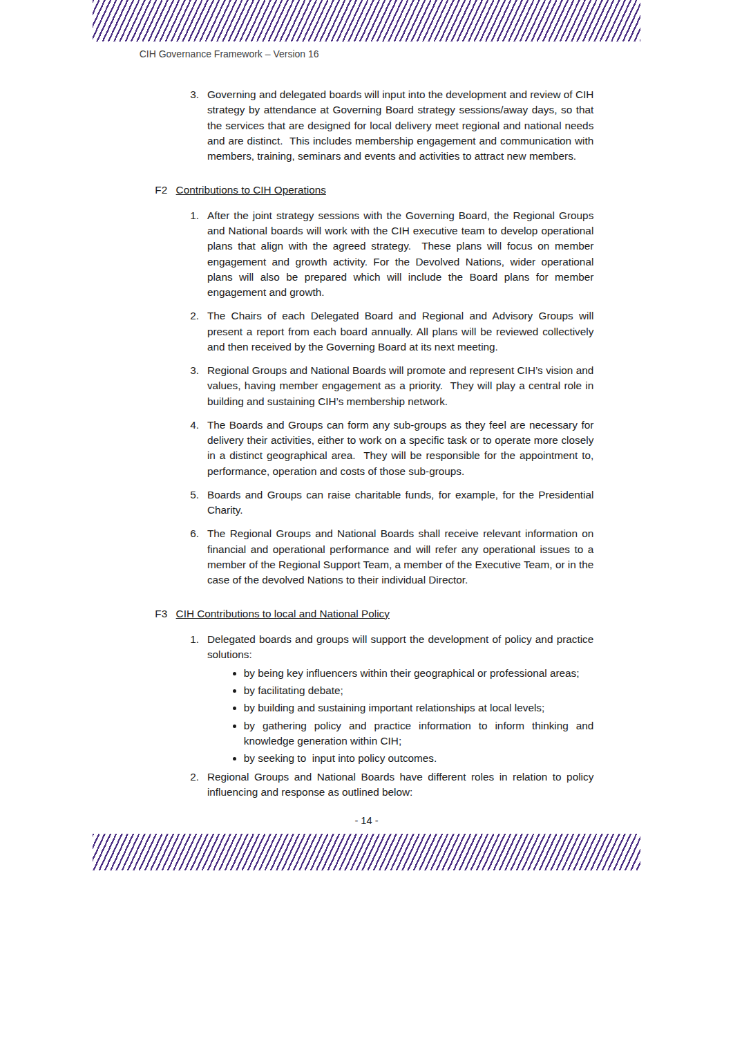CIH Governance Framework – Version 16
Governing and delegated boards will input into the development and review of CIH strategy by attendance at Governing Board strategy sessions/away days, so that the services that are designed for local delivery meet regional and national needs and are distinct. This includes membership engagement and communication with members, training, seminars and events and activities to attract new members.
F2
Contributions to CIH Operations
After the joint strategy sessions with the Governing Board, the Regional Groups and National boards will work with the CIH executive team to develop operational plans that align with the agreed strategy. These plans will focus on member engagement and growth activity. For the Devolved Nations, wider operational plans will also be prepared which will include the Board plans for member engagement and growth.
The Chairs of each Delegated Board and Regional and Advisory Groups will present a report from each board annually. All plans will be reviewed collectively and then received by the Governing Board at its next meeting.
Regional Groups and National Boards will promote and represent CIH’s vision and values, having member engagement as a priority. They will play a central role in building and sustaining CIH’s membership network.
The Boards and Groups can form any sub-groups as they feel are necessary for delivery their activities, either to work on a specific task or to operate more closely in a distinct geographical area. They will be responsible for the appointment to, performance, operation and costs of those sub-groups.
Boards and Groups can raise charitable funds, for example, for the Presidential Charity.
The Regional Groups and National Boards shall receive relevant information on financial and operational performance and will refer any operational issues to a member of the Regional Support Team, a member of the Executive Team, or in the case of the devolved Nations to their individual Director.
F3
CIH Contributions to local and National Policy
Delegated boards and groups will support the development of policy and practice solutions:
by being key influencers within their geographical or professional areas;
by facilitating debate;
by building and sustaining important relationships at local levels;
by gathering policy and practice information to inform thinking and knowledge generation within CIH;
by seeking to input into policy outcomes.
Regional Groups and National Boards have different roles in relation to policy influencing and response as outlined below:
- 14 -